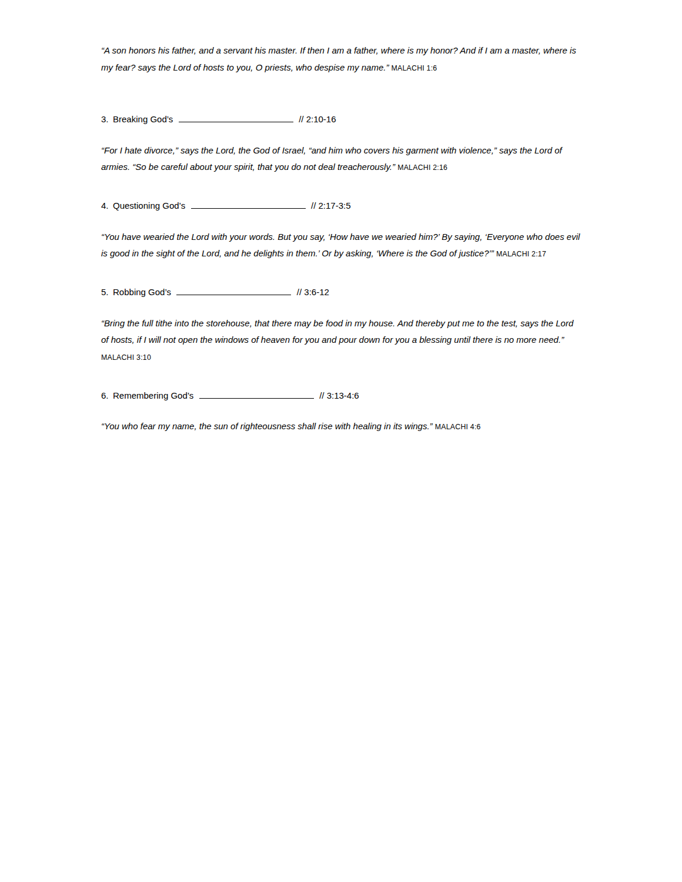“A son honors his father, and a servant his master. If then I am a father, where is my honor? And if I am a master, where is my fear? says the Lord of hosts to you, O priests, who despise my name.” MALACHI 1:6
3. Breaking God’s // 2:10-16
“For I hate divorce,” says the Lord, the God of Israel, “and him who covers his garment with violence,” says the Lord of armies. “So be careful about your spirit, that you do not deal treacherously.” MALACHI 2:16
4. Questioning God’s // 2:17-3:5
“You have wearied the Lord with your words. But you say, ‘How have we wearied him?’ By saying, ‘Everyone who does evil is good in the sight of the Lord, and he delights in them.’ Or by asking, ‘Where is the God of justice?’” MALACHI 2:17
5. Robbing God’s // 3:6-12
“Bring the full tithe into the storehouse, that there may be food in my house. And thereby put me to the test, says the Lord of hosts, if I will not open the windows of heaven for you and pour down for you a blessing until there is no more need.” MALACHI 3:10
6. Remembering God’s // 3:13-4:6
“You who fear my name, the sun of righteousness shall rise with healing in its wings.” MALACHI 4:6